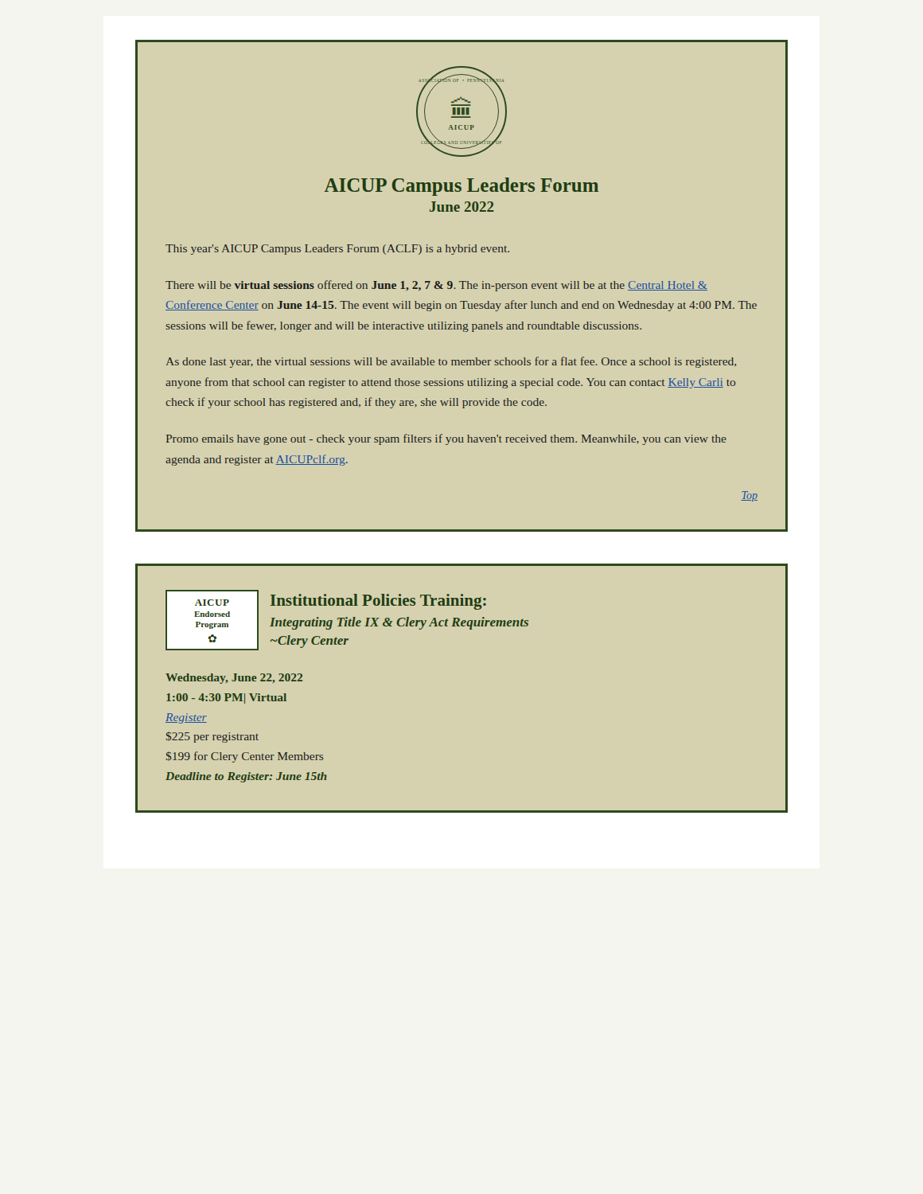ASSOCIATION OF • PENNSYLVANIA
🏛
AICUP
COLLEGES AND UNIVERSITIES OF
AICUP Campus Leaders Forum
June 2022
This year's AICUP Campus Leaders Forum (ACLF) is a hybrid event.
There will be virtual sessions offered on June 1, 2, 7 & 9. The in-person event will be at the Central Hotel & Conference Center on June 14-15. The event will begin on Tuesday after lunch and end on Wednesday at 4:00 PM. The sessions will be fewer, longer and will be interactive utilizing panels and roundtable discussions.
As done last year, the virtual sessions will be available to member schools for a flat fee. Once a school is registered, anyone from that school can register to attend those sessions utilizing a special code. You can contact Kelly Carli to check if your school has registered and, if they are, she will provide the code.
Promo emails have gone out - check your spam filters if you haven't received them. Meanwhile, you can view the agenda and register at AICUPclf.org.
Top
AICUP
Endorsed
Program
✿
Institutional Policies Training:
Integrating Title IX & Clery Act Requirements
~Clery Center
Wednesday, June 22, 2022
1:00 - 4:30 PM| Virtual
Register
$225 per registrant
$199 for Clery Center Members
Deadline to Register: June 15th